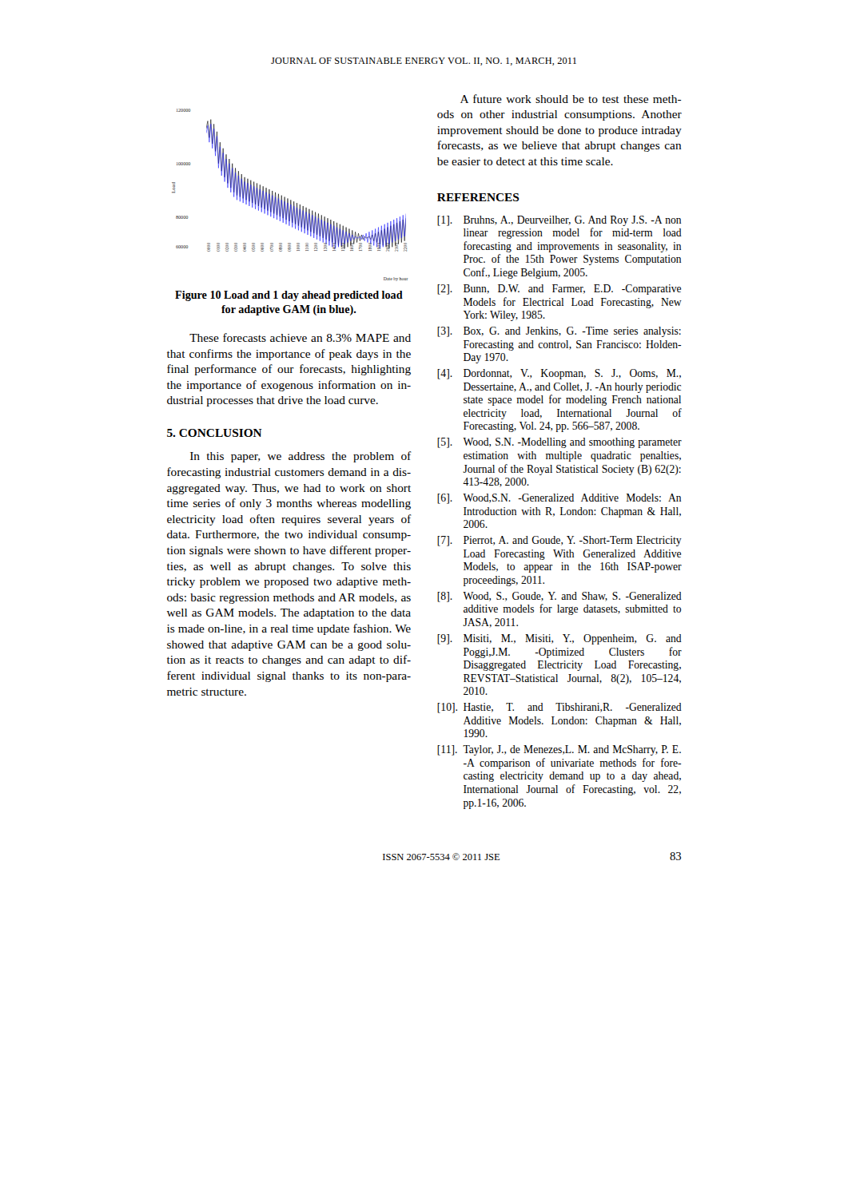JOURNAL OF SUSTAINABLE ENERGY VOL. II, NO. 1, MARCH, 2011
Load
120000
100000
80000
60000
000001000200030004000500060007000800090010001100120013001400150016001700180019002000210022002300
Date by hour
Figure 10 Load and 1 day ahead predicted load for adaptive GAM (in blue).
These forecasts achieve an 8.3% MAPE and that confirms the importance of peak days in the final performance of our forecasts, highlighting the importance of exogenous information on industrial processes that drive the load curve.
5. CONCLUSION
In this paper, we address the problem of forecasting industrial customers demand in a disaggregated way. Thus, we had to work on short time series of only 3 months whereas modelling electricity load often requires several years of data. Furthermore, the two individual consumption signals were shown to have different properties, as well as abrupt changes. To solve this tricky problem we proposed two adaptive methods: basic regression methods and AR models, as well as GAM models. The adaptation to the data is made on-line, in a real time update fashion. We showed that adaptive GAM can be a good solution as it reacts to changes and can adapt to different individual signal thanks to its non-parametric structure.
A future work should be to test these methods on other industrial consumptions. Another improvement should be done to produce intraday forecasts, as we believe that abrupt changes can be easier to detect at this time scale.
REFERENCES
[1]. Bruhns, A., Deurveilher, G. And Roy J.S. -A non linear regression model for mid-term load forecasting and improvements in seasonality, in Proc. of the 15th Power Systems Computation Conf., Liege Belgium, 2005.
[2]. Bunn, D.W. and Farmer, E.D. -Comparative Models for Electrical Load Forecasting, New York: Wiley, 1985.
[3]. Box, G. and Jenkins, G. -Time series analysis: Forecasting and control, San Francisco: Holden-Day 1970.
[4]. Dordonnat, V., Koopman, S. J., Ooms, M., Dessertaine, A., and Collet, J. -An hourly periodic state space model for modeling French national electricity load, International Journal of Forecasting, Vol. 24, pp. 566–587, 2008.
[5]. Wood, S.N. -Modelling and smoothing parameter estimation with multiple quadratic penalties, Journal of the Royal Statistical Society (B) 62(2): 413-428, 2000.
[6]. Wood,S.N. -Generalized Additive Models: An Introduction with R, London: Chapman & Hall, 2006.
[7]. Pierrot, A. and Goude, Y. -Short-Term Electricity Load Forecasting With Generalized Additive Models, to appear in the 16th ISAP-power proceedings, 2011.
[8]. Wood, S., Goude, Y. and Shaw, S. -Generalized additive models for large datasets, submitted to JASA, 2011.
[9]. Misiti, M., Misiti, Y., Oppenheim, G. and Poggi,J.M. -Optimized Clusters for Disaggregated Electricity Load Forecasting, REVSTAT–Statistical Journal, 8(2), 105–124, 2010.
[10]. Hastie, T. and Tibshirani,R. -Generalized Additive Models. London: Chapman & Hall, 1990.
[11]. Taylor, J., de Menezes,L. M. and McSharry, P. E. -A comparison of univariate methods for fore-casting electricity demand up to a day ahead, International Journal of Forecasting, vol. 22, pp.1-16, 2006.
ISSN 2067-5534 © 2011 JSE
83